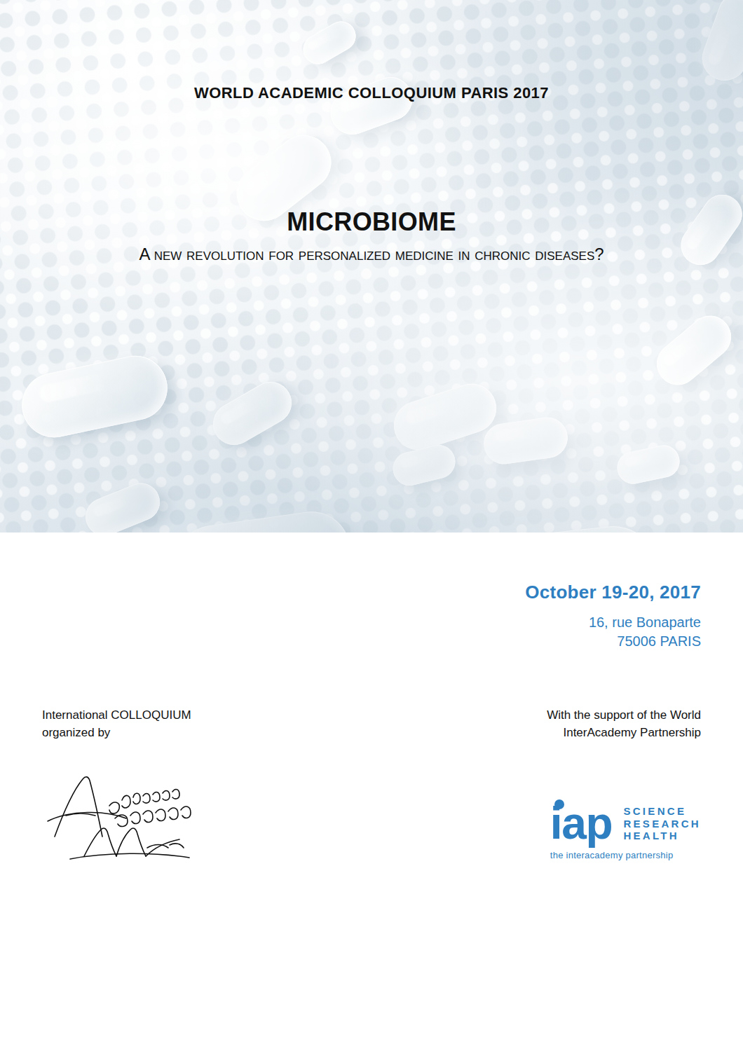WORLD ACADEMIC COLLOQUIUM PARIS 2017
MICROBIOME
A new revolution for personalized medicine in chronic diseases?
October 19-20, 2017
16, rue Bonaparte
75006 PARIS
International COLLOQUIUM
organized by
With the support of the World
InterAcademy Partnership
iap
Science Research Health
the interacademy partnership